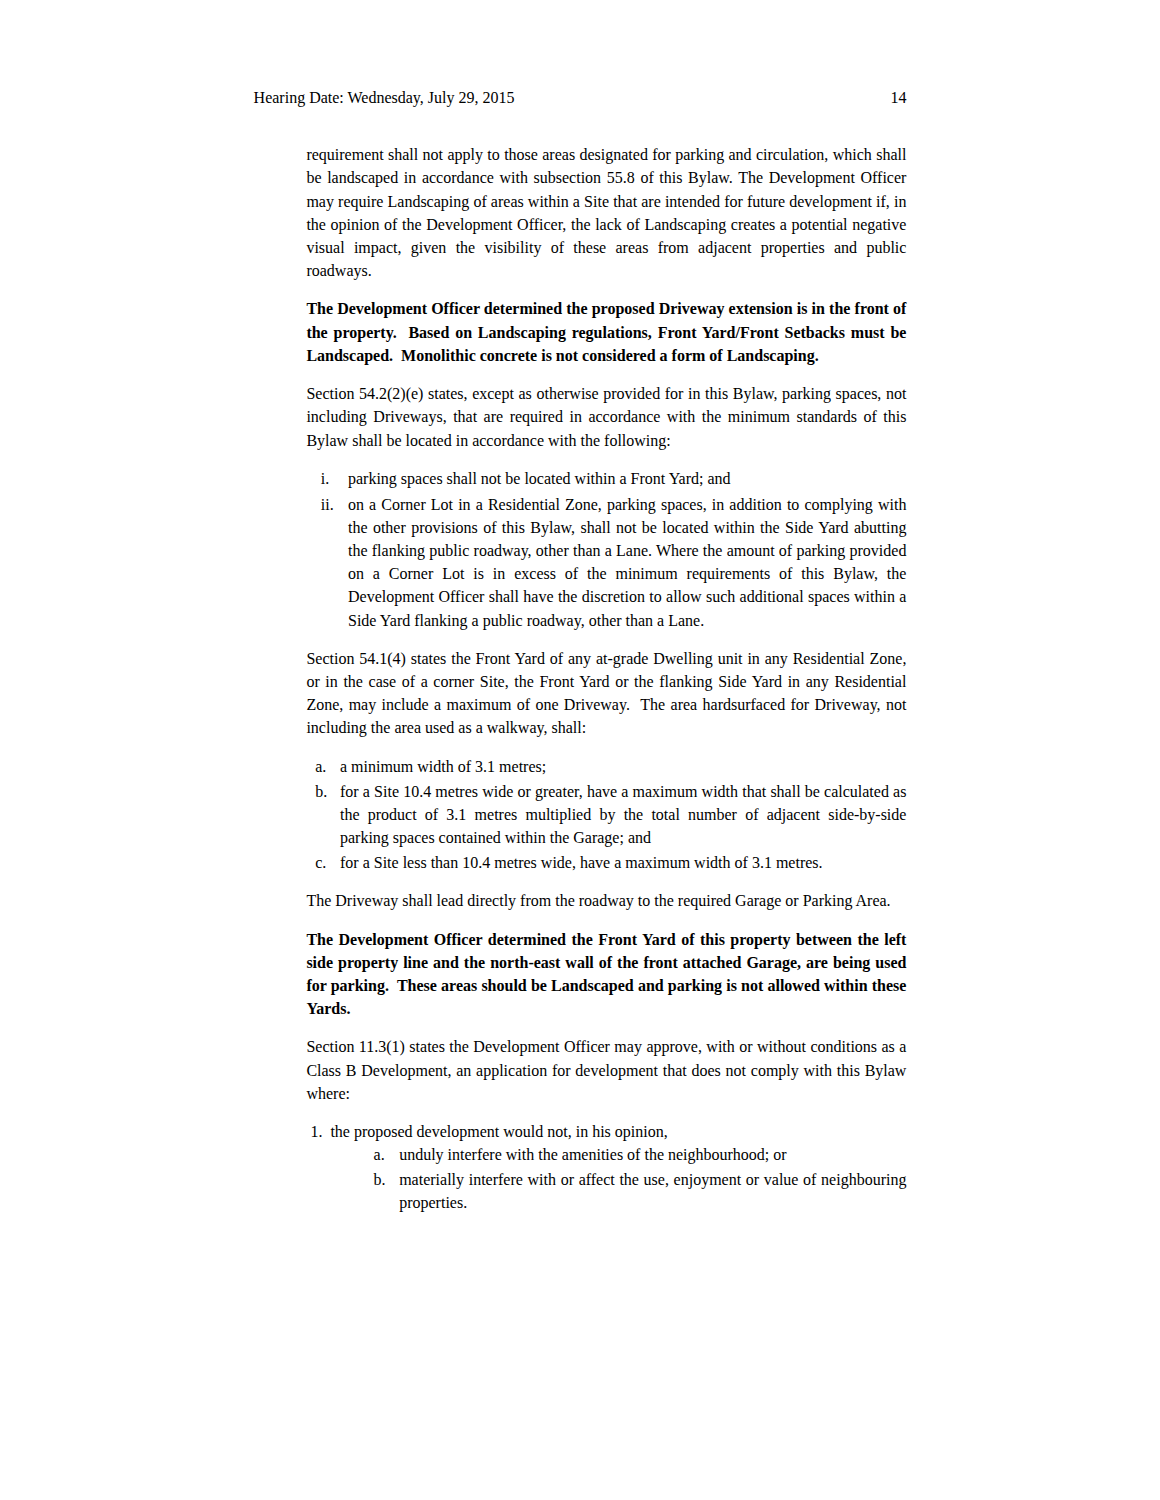Hearing Date: Wednesday, July 29, 2015 14
requirement shall not apply to those areas designated for parking and circulation, which shall be landscaped in accordance with subsection 55.8 of this Bylaw. The Development Officer may require Landscaping of areas within a Site that are intended for future development if, in the opinion of the Development Officer, the lack of Landscaping creates a potential negative visual impact, given the visibility of these areas from adjacent properties and public roadways.
The Development Officer determined the proposed Driveway extension is in the front of the property. Based on Landscaping regulations, Front Yard/Front Setbacks must be Landscaped. Monolithic concrete is not considered a form of Landscaping.
Section 54.2(2)(e) states, except as otherwise provided for in this Bylaw, parking spaces, not including Driveways, that are required in accordance with the minimum standards of this Bylaw shall be located in accordance with the following:
i. parking spaces shall not be located within a Front Yard; and
ii. on a Corner Lot in a Residential Zone, parking spaces, in addition to complying with the other provisions of this Bylaw, shall not be located within the Side Yard abutting the flanking public roadway, other than a Lane. Where the amount of parking provided on a Corner Lot is in excess of the minimum requirements of this Bylaw, the Development Officer shall have the discretion to allow such additional spaces within a Side Yard flanking a public roadway, other than a Lane.
Section 54.1(4) states the Front Yard of any at-grade Dwelling unit in any Residential Zone, or in the case of a corner Site, the Front Yard or the flanking Side Yard in any Residential Zone, may include a maximum of one Driveway. The area hardsurfaced for Driveway, not including the area used as a walkway, shall:
a. a minimum width of 3.1 metres;
b. for a Site 10.4 metres wide or greater, have a maximum width that shall be calculated as the product of 3.1 metres multiplied by the total number of adjacent side-by-side parking spaces contained within the Garage; and
c. for a Site less than 10.4 metres wide, have a maximum width of 3.1 metres.
The Driveway shall lead directly from the roadway to the required Garage or Parking Area.
The Development Officer determined the Front Yard of this property between the left side property line and the north-east wall of the front attached Garage, are being used for parking. These areas should be Landscaped and parking is not allowed within these Yards.
Section 11.3(1) states the Development Officer may approve, with or without conditions as a Class B Development, an application for development that does not comply with this Bylaw where:
1. the proposed development would not, in his opinion,
a. unduly interfere with the amenities of the neighbourhood; or
b. materially interfere with or affect the use, enjoyment or value of neighbouring properties.